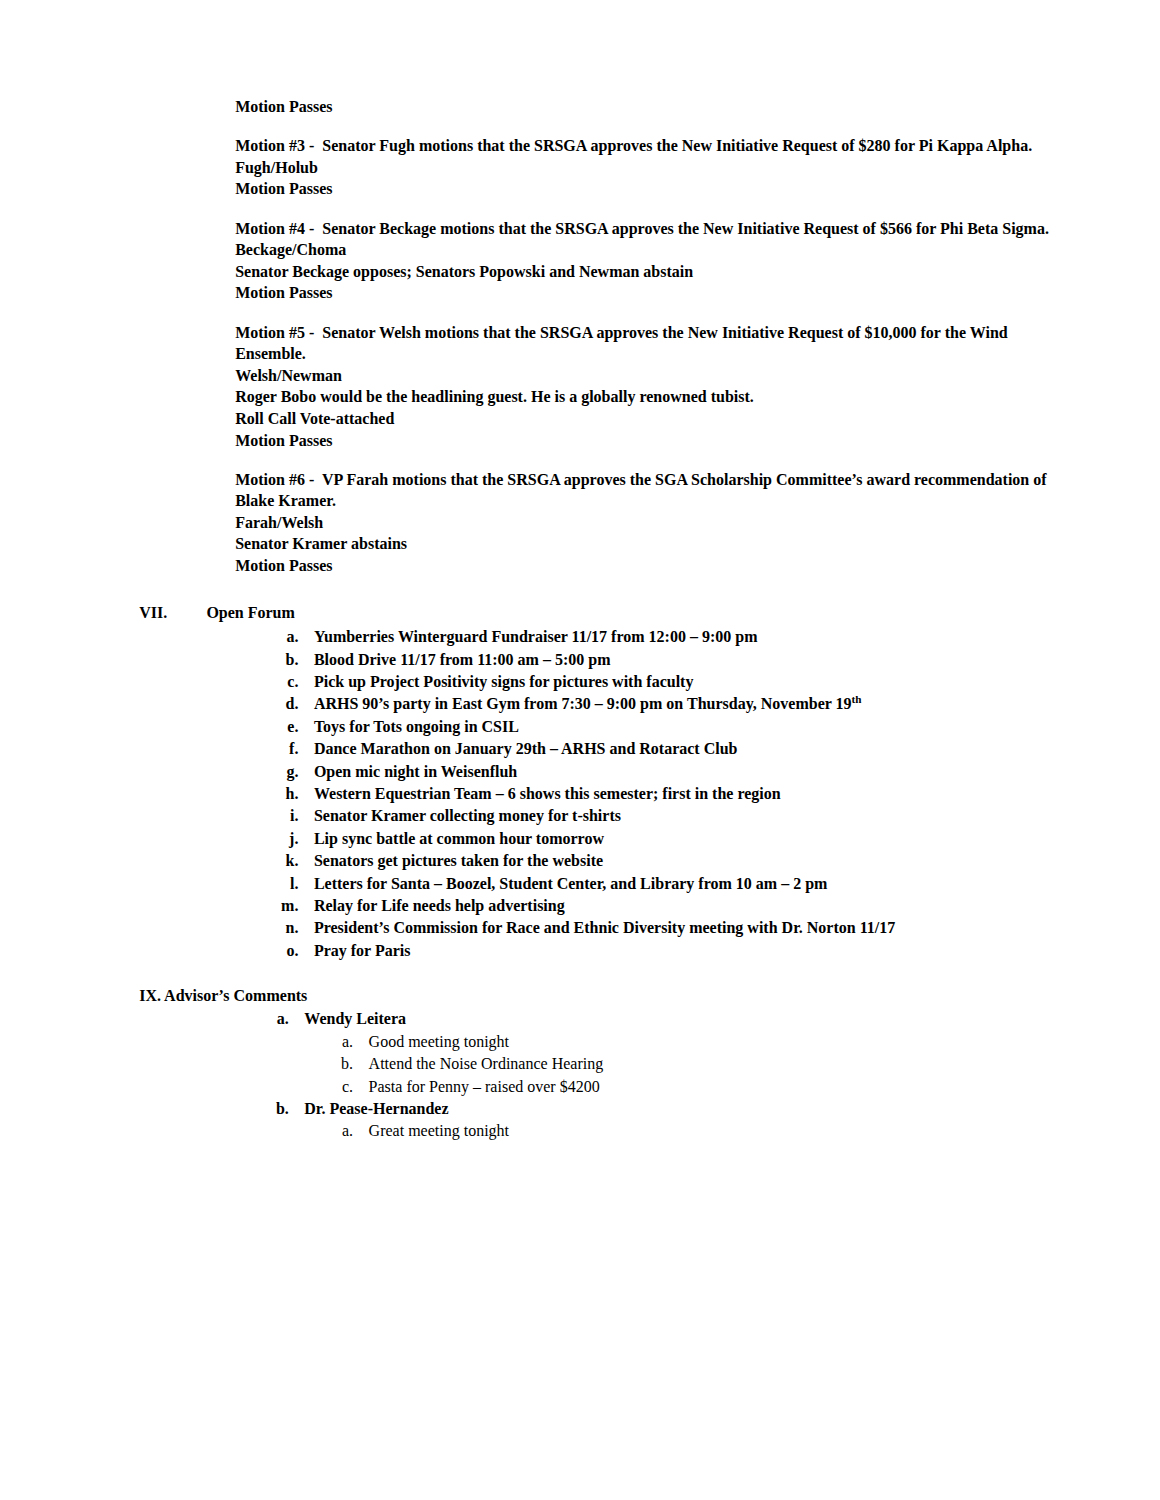Motion Passes
Motion #3 - Senator Fugh motions that the SRSGA approves the New Initiative Request of $280 for Pi Kappa Alpha.
Fugh/Holub
Motion Passes
Motion #4 - Senator Beckage motions that the SRSGA approves the New Initiative Request of $566 for Phi Beta Sigma.
Beckage/Choma
Senator Beckage opposes; Senators Popowski and Newman abstain
Motion Passes
Motion #5 - Senator Welsh motions that the SRSGA approves the New Initiative Request of $10,000 for the Wind Ensemble.
Welsh/Newman
Roger Bobo would be the headlining guest. He is a globally renowned tubist.
Roll Call Vote-attached
Motion Passes
Motion #6 - VP Farah motions that the SRSGA approves the SGA Scholarship Committee’s award recommendation of Blake Kramer.
Farah/Welsh
Senator Kramer abstains
Motion Passes
VII.
Open Forum
Yumberries Winterguard Fundraiser 11/17 from 12:00 – 9:00 pm
Blood Drive 11/17 from 11:00 am – 5:00 pm
Pick up Project Positivity signs for pictures with faculty
ARHS 90’s party in East Gym from 7:30 – 9:00 pm on Thursday, November 19th
Toys for Tots ongoing in CSIL
Dance Marathon on January 29th – ARHS and Rotaract Club
Open mic night in Weisenfluh
Western Equestrian Team – 6 shows this semester; first in the region
Senator Kramer collecting money for t-shirts
Lip sync battle at common hour tomorrow
Senators get pictures taken for the website
Letters for Santa – Boozel, Student Center, and Library from 10 am – 2 pm
Relay for Life needs help advertising
President’s Commission for Race and Ethnic Diversity meeting with Dr. Norton 11/17
Pray for Paris
IX. Advisor’s Comments
Wendy Leitera
Good meeting tonight
Attend the Noise Ordinance Hearing
Pasta for Penny – raised over $4200
Dr. Pease-Hernandez
Great meeting tonight